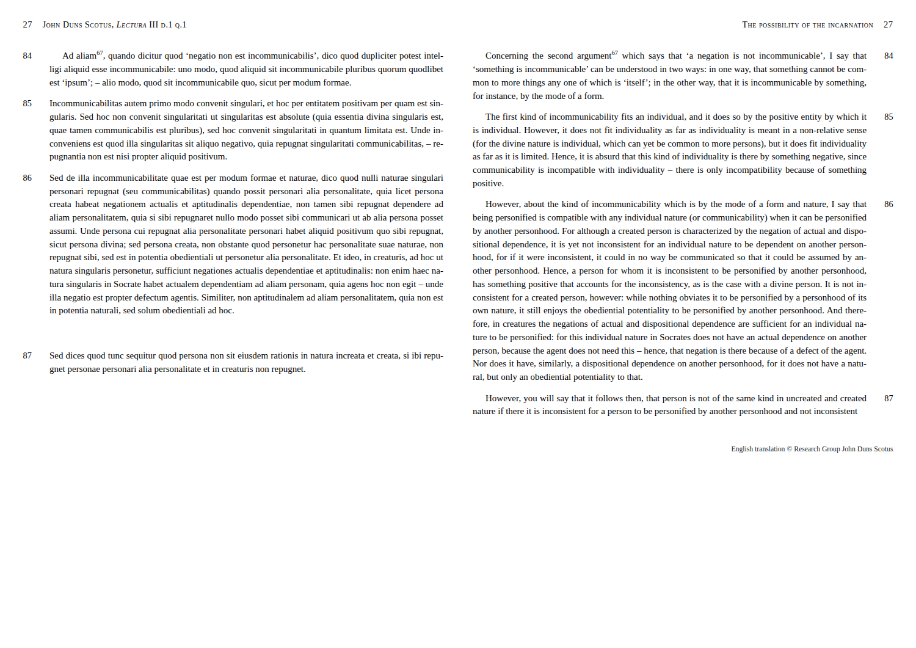27 John Duns Scotus, Lectura III d.1 q.1
The possibility of the incarnation 27
84
Ad aliam67, quando dicitur quod ‘negatio non est incommunicabilis’, dico quod dupliciter potest intelligi aliquid esse incommunicabile: uno modo, quod aliquid sit incommunicabile pluribus quorum quodlibet est ‘ipsum’; – alio modo, quod sit incommunicabile quo, sicut per modum formae.
85
Incommunicabilitas autem primo modo convenit singulari, et hoc per entitatem positivam per quam est singularis. Sed hoc non convenit singularitati ut singularitas est absolute (quia essentia divina singularis est, quae tamen communicabilis est pluribus), sed hoc convenit singularitati in quantum limitata est. Unde inconveniens est quod illa singularitas sit aliquo negativo, quia repugnat singularitati communicabilitas, – repugnantia non est nisi propter aliquid positivum.
86
Sed de illa incommunicabilitate quae est per modum formae et naturae, dico quod nulli naturae singulari personari repugnat (seu communicabilitas) quando possit personari alia personalitate, quia licet persona creata habeat negationem actualis et aptitudinalis dependentiae, non tamen sibi repugnat dependere ad aliam personalitatem, quia si sibi repugnaret nullo modo posset sibi communicari ut ab alia persona posset assumi. Unde persona cui repugnat alia personalitate personari habet aliquid positivum quo sibi repugnat, sicut persona divina; sed persona creata, non obstante quod personetur hac personalitate suae naturae, non repugnat sibi, sed est in potentia obedientiali ut personetur alia personalitate. Et ideo, in creaturis, ad hoc ut natura singularis personetur, sufficiunt negationes actualis dependentiae et aptitudinalis: non enim haec natura singularis in Socrate habet actualem dependentiam ad aliam personam, quia agens hoc non egit – unde illa negatio est propter defectum agentis. Similiter, non aptitudinalem ad aliam personalitatem, quia non est in potentia naturali, sed solum obedientiali ad hoc.
87
Sed dices quod tunc sequitur quod persona non sit eiusdem rationis in natura increata et creata, si ibi repugnet personae personari alia personalitate et in creaturis non repugnet.
Concerning the second argument67 which says that ‘a negation is not incommunicable’, I say that ‘something is incommunicable’ can be understood in two ways: in one way, that something cannot be common to more things any one of which is ‘itself’; in the other way, that it is incommunicable by something, for instance, by the mode of a form.
84
The first kind of incommunicability fits an individual, and it does so by the positive entity by which it is individual. However, it does not fit individuality as far as individuality is meant in a non-relative sense (for the divine nature is individual, which can yet be common to more persons), but it does fit individuality as far as it is limited. Hence, it is absurd that this kind of individuality is there by something negative, since communicability is incompatible with individuality – there is only incompatibility because of something positive.
85
However, about the kind of incommunicability which is by the mode of a form and nature, I say that being personified is compatible with any individual nature (or communicability) when it can be personified by another personhood. For although a created person is characterized by the negation of actual and dispositional dependence, it is yet not inconsistent for an individual nature to be dependent on another personhood, for if it were inconsistent, it could in no way be communicated so that it could be assumed by another personhood. Hence, a person for whom it is inconsistent to be personified by another personhood, has something positive that accounts for the inconsistency, as is the case with a divine person. It is not inconsistent for a created person, however: while nothing obviates it to be personified by a personhood of its own nature, it still enjoys the obediential potentiality to be personified by another personhood. And therefore, in creatures the negations of actual and dispositional dependence are sufficient for an individual nature to be personified: for this individual nature in Socrates does not have an actual dependence on another person, because the agent does not need this – hence, that negation is there because of a defect of the agent. Nor does it have, similarly, a dispositional dependence on another personhood, for it does not have a natural, but only an obediential potentiality to that.
86
However, you will say that it follows then, that person is not of the same kind in uncreated and created nature if there it is inconsistent for a person to be personified by another personhood and not inconsistent
87
English translation © Research Group John Duns Scotus